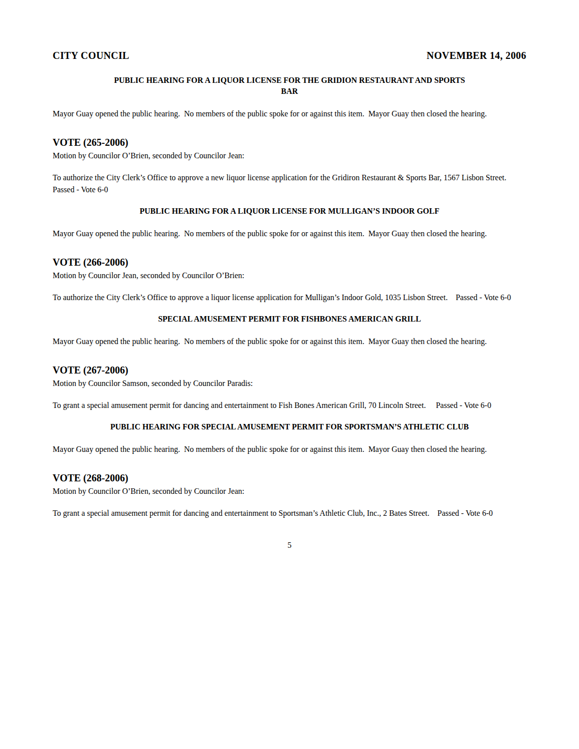CITY COUNCIL NOVEMBER 14, 2006
PUBLIC HEARING FOR A LIQUOR LICENSE FOR THE GRIDION RESTAURANT AND SPORTS BAR
Mayor Guay opened the public hearing. No members of the public spoke for or against this item. Mayor Guay then closed the hearing.
VOTE (265-2006)
Motion by Councilor O’Brien, seconded by Councilor Jean:
To authorize the City Clerk’s Office to approve a new liquor license application for the Gridiron Restaurant & Sports Bar, 1567 Lisbon Street. Passed - Vote 6-0
PUBLIC HEARING FOR A LIQUOR LICENSE FOR MULLIGAN’S INDOOR GOLF
Mayor Guay opened the public hearing. No members of the public spoke for or against this item. Mayor Guay then closed the hearing.
VOTE (266-2006)
Motion by Councilor Jean, seconded by Councilor O’Brien:
To authorize the City Clerk’s Office to approve a liquor license application for Mulligan’s Indoor Gold, 1035 Lisbon Street. Passed - Vote 6-0
SPECIAL AMUSEMENT PERMIT FOR FISHBONES AMERICAN GRILL
Mayor Guay opened the public hearing. No members of the public spoke for or against this item. Mayor Guay then closed the hearing.
VOTE (267-2006)
Motion by Councilor Samson, seconded by Councilor Paradis:
To grant a special amusement permit for dancing and entertainment to Fish Bones American Grill, 70 Lincoln Street. Passed - Vote 6-0
PUBLIC HEARING FOR SPECIAL AMUSEMENT PERMIT FOR SPORTSMAN’S ATHLETIC CLUB
Mayor Guay opened the public hearing. No members of the public spoke for or against this item. Mayor Guay then closed the hearing.
VOTE (268-2006)
Motion by Councilor O’Brien, seconded by Councilor Jean:
To grant a special amusement permit for dancing and entertainment to Sportsman’s Athletic Club, Inc., 2 Bates Street. Passed - Vote 6-0
5